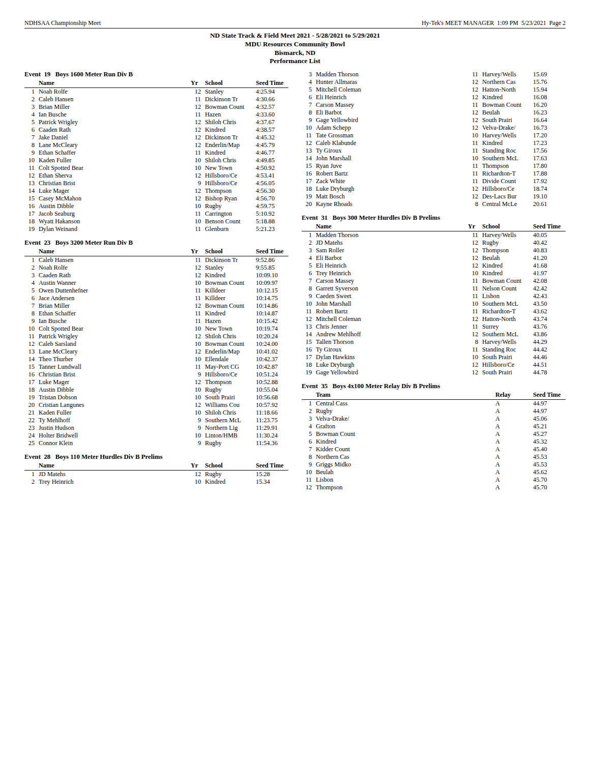NDHSAA Championship Meet Hy-Tek's MEET MANAGER 1:09 PM 5/23/2021 Page 2
ND State Track & Field Meet 2021 - 5/28/2021 to 5/29/2021
MDU Resources Community Bowl
Bismarck, ND
Performance List
Event 19 Boys 1600 Meter Run Div B
| | Name | Yr | School | Seed Time |
| --- | --- | --- | --- | --- |
| 1 | Noah Rolfe | 12 | Stanley | 4:25.94 |
| 2 | Caleb Hansen | 11 | Dickinson Tr | 4:30.66 |
| 3 | Brian Miller | 12 | Bowman Count | 4:32.57 |
| 4 | Ian Busche | 11 | Hazen | 4:33.60 |
| 5 | Patrick Wrigley | 12 | Shiloh Chris | 4:37.67 |
| 6 | Caaden Rath | 12 | Kindred | 4:38.57 |
| 7 | Jake Daniel | 12 | Dickinson Tr | 4:45.32 |
| 8 | Lane McCleary | 12 | Enderlin/Map | 4:45.79 |
| 9 | Ethan Schaffer | 11 | Kindred | 4:46.77 |
| 10 | Kaden Fuller | 10 | Shiloh Chris | 4:49.85 |
| 11 | Colt Spotted Bear | 10 | New Town | 4:50.92 |
| 12 | Ethan Sherva | 12 | Hillsboro/Ce | 4:53.41 |
| 13 | Christian Brist | 9 | Hillsboro/Ce | 4:56.05 |
| 14 | Luke Mager | 12 | Thompson | 4:56.30 |
| 15 | Casey McMahon | 12 | Bishop Ryan | 4:56.70 |
| 16 | Austin Dibble | 10 | Rugby | 4:59.75 |
| 17 | Jacob Seaburg | 11 | Carrington | 5:10.92 |
| 18 | Wyatt Hakanson | 10 | Benson Count | 5:18.88 |
| 19 | Dylan Weinand | 11 | Glenburn | 5:21.23 |
Event 23 Boys 3200 Meter Run Div B
| | Name | Yr | School | Seed Time |
| --- | --- | --- | --- | --- |
| 1 | Caleb Hansen | 11 | Dickinson Tr | 9:52.86 |
| 2 | Noah Rolfe | 12 | Stanley | 9:55.85 |
| 3 | Caaden Rath | 12 | Kindred | 10:09.10 |
| 4 | Austin Wanner | 10 | Bowman Count | 10:09.97 |
| 5 | Owen Duttenhefner | 11 | Killdeer | 10:12.15 |
| 6 | Jace Andersen | 11 | Killdeer | 10:14.75 |
| 7 | Brian Miller | 12 | Bowman Count | 10:14.86 |
| 8 | Ethan Schaffer | 11 | Kindred | 10:14.87 |
| 9 | Ian Busche | 11 | Hazen | 10:15.42 |
| 10 | Colt Spotted Bear | 10 | New Town | 10:19.74 |
| 11 | Patrick Wrigley | 12 | Shiloh Chris | 10:20.24 |
| 12 | Caleb Sarsland | 10 | Bowman Count | 10:24.00 |
| 13 | Lane McCleary | 12 | Enderlin/Map | 10:41.02 |
| 14 | Theo Thurber | 10 | Ellendale | 10:42.37 |
| 15 | Tanner Lundwall | 11 | May-Port CG | 10:42.87 |
| 16 | Christian Brist | 9 | Hillsboro/Ce | 10:51.24 |
| 17 | Luke Mager | 12 | Thompson | 10:52.88 |
| 18 | Austin Dibble | 10 | Rugby | 10:55.04 |
| 19 | Tristan Dobson | 10 | South Prairi | 10:56.68 |
| 20 | Cristian Langunes | 12 | Williams Cou | 10:57.92 |
| 21 | Kaden Fuller | 10 | Shiloh Chris | 11:18.66 |
| 22 | Ty Mehlhoff | 9 | Southern McL | 11:23.75 |
| 23 | Justin Hudson | 9 | Northern Lig | 11:29.91 |
| 24 | Holter Bridwell | 10 | Linton/HMB | 11:30.24 |
| 25 | Connor Klein | 9 | Rugby | 11:54.36 |
Event 28 Boys 110 Meter Hurdles Div B Prelims
| | Name | Yr | School | Seed Time |
| --- | --- | --- | --- | --- |
| 1 | JD Matehs | 12 | Rugby | 15.28 |
| 2 | Trey Heinrich | 10 | Kindred | 15.34 |
| 3 | Madden Thorson | 11 | Harvey/Wells | 15.69 |
| 4 | Hunter Allmaras | 12 | Northern Cas | 15.76 |
| 5 | Mitchell Coleman | 12 | Hatton-North | 15.94 |
| 6 | Eli Heinrich | 12 | Kindred | 16.08 |
| 7 | Carson Massey | 11 | Bowman Count | 16.20 |
| 8 | Eli Barbot | 12 | Beulah | 16.23 |
| 9 | Gage Yellowbird | 12 | South Prairi | 16.64 |
| 10 | Adam Schepp | 12 | Velva-Drake/ | 16.73 |
| 11 | Tate Grossman | 10 | Harvey/Wells | 17.20 |
| 12 | Caleb Klabunde | 11 | Kindred | 17.23 |
| 13 | Ty Giroux | 11 | Standing Roc | 17.56 |
| 14 | John Marshall | 10 | Southern McL | 17.63 |
| 15 | Ryan Juve | 11 | Thompson | 17.80 |
| 16 | Robert Bartz | 11 | Richardton-T | 17.88 |
| 17 | Zack White | 11 | Divide Count | 17.92 |
| 18 | Luke Dryburgh | 12 | Hillsboro/Ce | 18.74 |
| 19 | Matt Bosch | 12 | Des-Lacs Bur | 19.10 |
| 20 | Kayne Rhoads | 8 | Central McLe | 20.61 |
Event 31 Boys 300 Meter Hurdles Div B Prelims
| | Name | Yr | School | Seed Time |
| --- | --- | --- | --- | --- |
| 1 | Madden Thorson | 11 | Harvey/Wells | 40.05 |
| 2 | JD Matehs | 12 | Rugby | 40.42 |
| 3 | Sam Roller | 12 | Thompson | 40.83 |
| 4 | Eli Barbot | 12 | Beulah | 41.20 |
| 5 | Eli Heinrich | 12 | Kindred | 41.68 |
| 6 | Trey Heinrich | 10 | Kindred | 41.97 |
| 7 | Carson Massey | 11 | Bowman Count | 42.08 |
| 8 | Garrett Syverson | 11 | Nelson Count | 42.42 |
| 9 | Caeden Sweet | 11 | Lisbon | 42.43 |
| 10 | John Marshall | 10 | Southern McL | 43.50 |
| 11 | Robert Bartz | 11 | Richardton-T | 43.62 |
| 12 | Mitchell Coleman | 12 | Hatton-North | 43.74 |
| 13 | Chris Jenner | 11 | Surrey | 43.76 |
| 14 | Andrew Mehlhoff | 12 | Southern McL | 43.86 |
| 15 | Tallen Thorson | 8 | Harvey/Wells | 44.29 |
| 16 | Ty Giroux | 11 | Standing Roc | 44.42 |
| 17 | Dylan Hawkins | 10 | South Prairi | 44.46 |
| 18 | Luke Dryburgh | 12 | Hillsboro/Ce | 44.51 |
| 19 | Gage Yellowbird | 12 | South Prairi | 44.78 |
Event 35 Boys 4x100 Meter Relay Div B Prelims
| | Team | Relay | Seed Time |
| --- | --- | --- | --- |
| 1 | Central Cass | A | 44.97 |
| 2 | Rugby | A | 44.97 |
| 3 | Velva-Drake/ | A | 45.06 |
| 4 | Grafton | A | 45.21 |
| 5 | Bowman Count | A | 45.27 |
| 6 | Kindred | A | 45.32 |
| 7 | Kidder Count | A | 45.40 |
| 8 | Northern Cas | A | 45.53 |
| 9 | Griggs Midko | A | 45.53 |
| 10 | Beulah | A | 45.62 |
| 11 | Lisbon | A | 45.70 |
| 12 | Thompson | A | 45.70 |